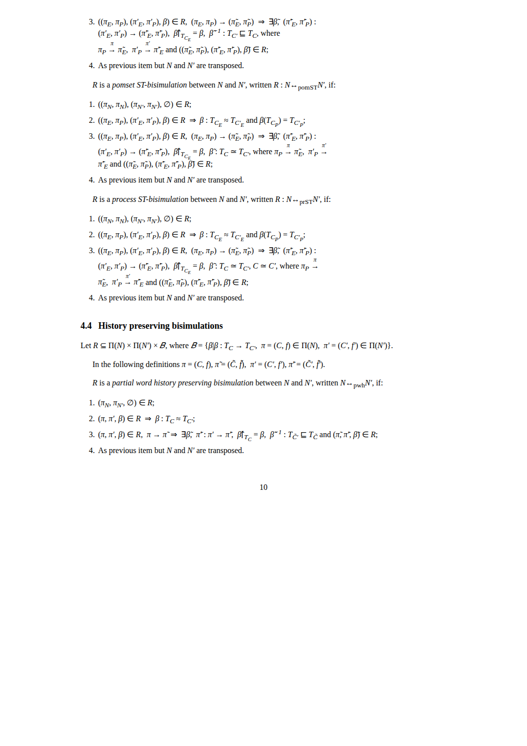((πE, πP), (π′E, π′P), β) ∈ R, (πE, πP) → (π̃E, π̃P) ⇒ ∃β̃, (π̃′E, π̃′P) :
(π′E, π′P) → (π̃′E, π̃′P), β̃⌈TCE = β, β̃−1 : TC′ ⊑ TC, where
πP π→ π̃E, π′P π′→ π̃′E and ((π̃E, π̃P), (π̃′E, π̃′P), β̃) ∈ R;
As previous item but N and N′ are transposed.
R is a pomset ST-bisimulation between N and N′, written R : N↔pomSTN′, if:
((πN, πN), (πN′, πN′), ∅) ∈ R;
((πE, πP), (π′E, π′P), β) ∈ R ⇒ β : TCE ≈ TC′E and β(TCP) = TC′P;
((πE, πP), (π′E, π′P), β) ∈ R, (πE, πP) → (π̃E, π̃P) ⇒ ∃β̃, (π̃′E, π̃′P) :
(π′E, π′P) → (π̃′E, π̃′P), β̃⌈TCE = β, β̃ : TC ≃ TC′, where πP π→ π̃E, π′P π′→
π̃′E and ((π̃E, π̃P), (π̃′E, π̃′P), β̃) ∈ R;
As previous item but N and N′ are transposed.
R is a process ST-bisimulation between N and N′, written R : N↔prSTN′, if:
((πN, πN), (πN′, πN′), ∅) ∈ R;
((πE, πP), (π′E, π′P), β) ∈ R ⇒ β : TCE ≈ TC′E and β(TCP) = TC′P;
((πE, πP), (π′E, π′P), β) ∈ R, (πE, πP) → (π̃E, π̃P) ⇒ ∃β̃, (π̃′E, π̃′P) :
(π′E, π′P) → (π̃′E, π̃′P), β̃⌈TCE = β, β̃ : TC ≃ TC′, C ≃ C′, where πP π→
π̃E, π′P π′→ π̃′E and ((π̃E, π̃P), (π̃′E, π̃′P), β̃) ∈ R;
As previous item but N and N′ are transposed.
4.4 History preserving bisimulations
Let R ⊆ Π(N) × Π(N′) × 𝐵, where 𝐵 = {β|β : TC → TC′, π = (C, f) ∈ Π(N), π′ = (C′, f′) ∈ Π(N′)}.
In the following definitions π = (C, f), π̃ = (C̃, f̃), π′ = (C′, f′), π̃′ = (C̃′, f̃′).
R is a partial word history preserving bisimulation between N and N′, written N↔pwhN′, if:
(πN, πN′, ∅) ∈ R;
(π, π′, β) ∈ R ⇒ β : TC ≈ TC′;
(π, π′, β) ∈ R, π → π̃ ⇒ ∃β̃, π̃′ : π′ → π̃′, β̃⌈TC = β, β̃−1 : TC̃′ ⊑ TC̃ and (π̃, π̃′, β̃) ∈ R;
As previous item but N and N′ are transposed.
10